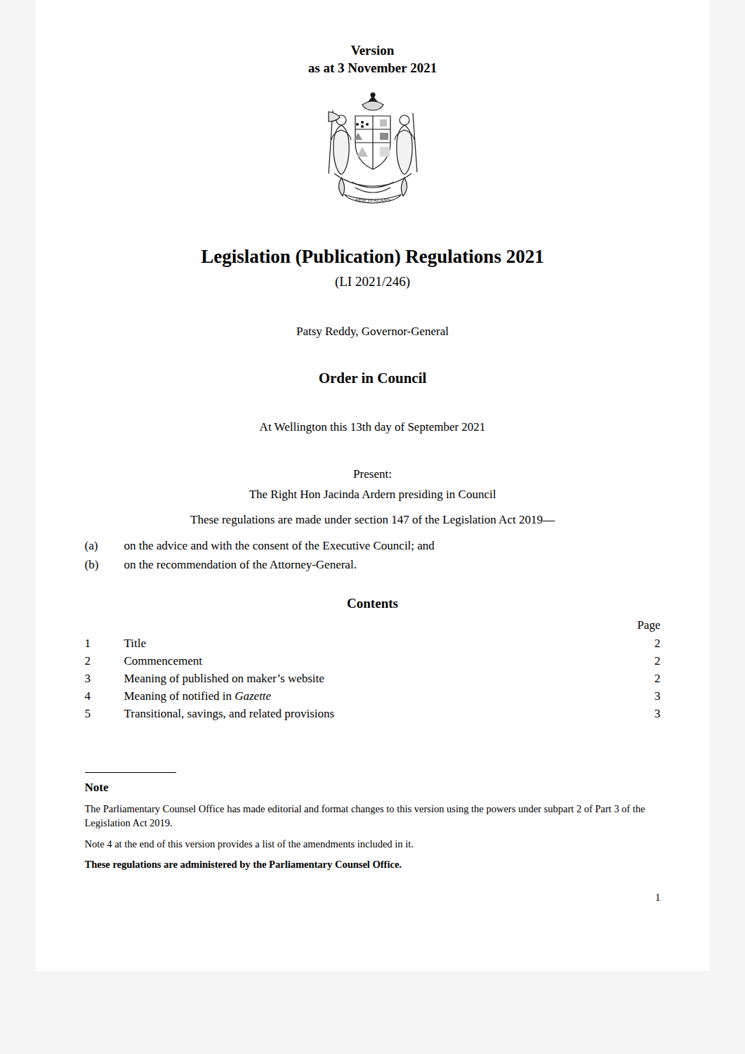Version
as at 3 November 2021
NEW ZEALAND
Legislation (Publication) Regulations 2021
(LI 2021/246)
Patsy Reddy, Governor-General
Order in Council
At Wellington this 13th day of September 2021
Present:
The Right Hon Jacinda Ardern presiding in Council
These regulations are made under section 147 of the Legislation Act 2019—
(a) on the advice and with the consent of the Executive Council; and
(b) on the recommendation of the Attorney-General.
Contents
| | | Page |
| 1 | Title | 2 |
| 2 | Commencement | 2 |
| 3 | Meaning of published on maker’s website | 2 |
| 4 | Meaning of notified in Gazette | 3 |
| 5 | Transitional, savings, and related provisions | 3 |
Note
The Parliamentary Counsel Office has made editorial and format changes to this version using the powers under subpart 2 of Part 3 of the Legislation Act 2019.
Note 4 at the end of this version provides a list of the amendments included in it.
These regulations are administered by the Parliamentary Counsel Office.
1